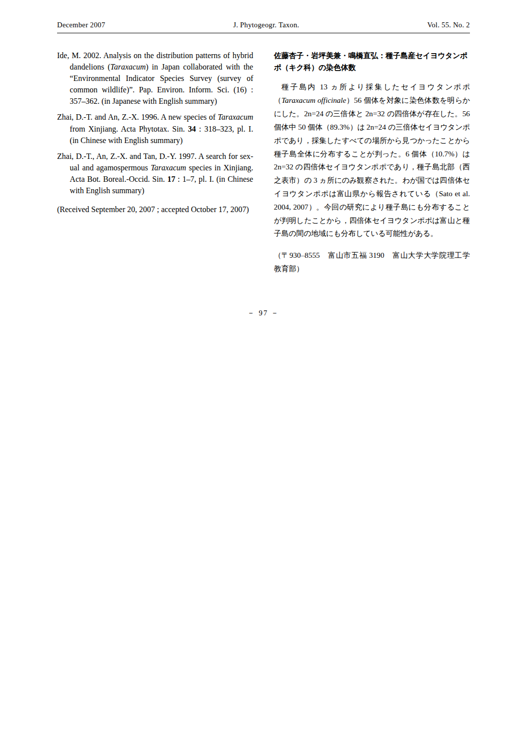December 2007 J. Phytogeogr. Taxon. Vol. 55. No. 2
Ide, M. 2002. Analysis on the distribution patterns of hybrid dandelions (Taraxacum) in Japan collaborated with the “Environmental Indicator Species Survey (survey of common wildlife)”. Pap. Environ. Inform. Sci. (16) : 357–362. (in Japanese with English summary)
Zhai, D.-T. and An, Z.-X. 1996. A new species of Taraxacum from Xinjiang. Acta Phytotax. Sin. 34 : 318–323, pl. I. (in Chinese with English summary)
Zhai, D.-T., An, Z.-X. and Tan, D.-Y. 1997. A search for sexual and agamospermous Taraxacum species in Xinjiang. Acta Bot. Boreal.-Occid. Sin. 17 : 1–7, pl. I. (in Chinese with English summary)
(Received September 20, 2007 ; accepted October 17, 2007)
佐藤杏子・岩坪美兼・鳴橋直弘：種子島産セイヨウタンポポ（キク科）の染色体数
種子島内 13 ヵ所より採集したセイヨウタンポポ（Taraxacum officinale）56 個体を対象に染色体数を明らかにした。2n=24 の三倍体と 2n=32 の四倍体が存在した。56 個体中 50 個体（89.3%）は 2n=24 の三倍体セイヨウタンポポであり，採集したすべての場所から見つかったことから種子島全体に分布することが判った。6 個体（10.7%）は 2n=32 の四倍体セイヨウタンポポであり，種子島北部（西之表市）の 3 ヵ所にのみ観察された。わが国では四倍体セイヨウタンポポは富山県から報告されている（Sato et al. 2004, 2007）。今回の研究により種子島にも分布することが判明したことから，四倍体セイヨウタンポポは富山と種子島の間の地域にも分布している可能性がある。
（〒930–8555　富山市五福 3190　富山大学大学院理工学教育部）
－ 97 －